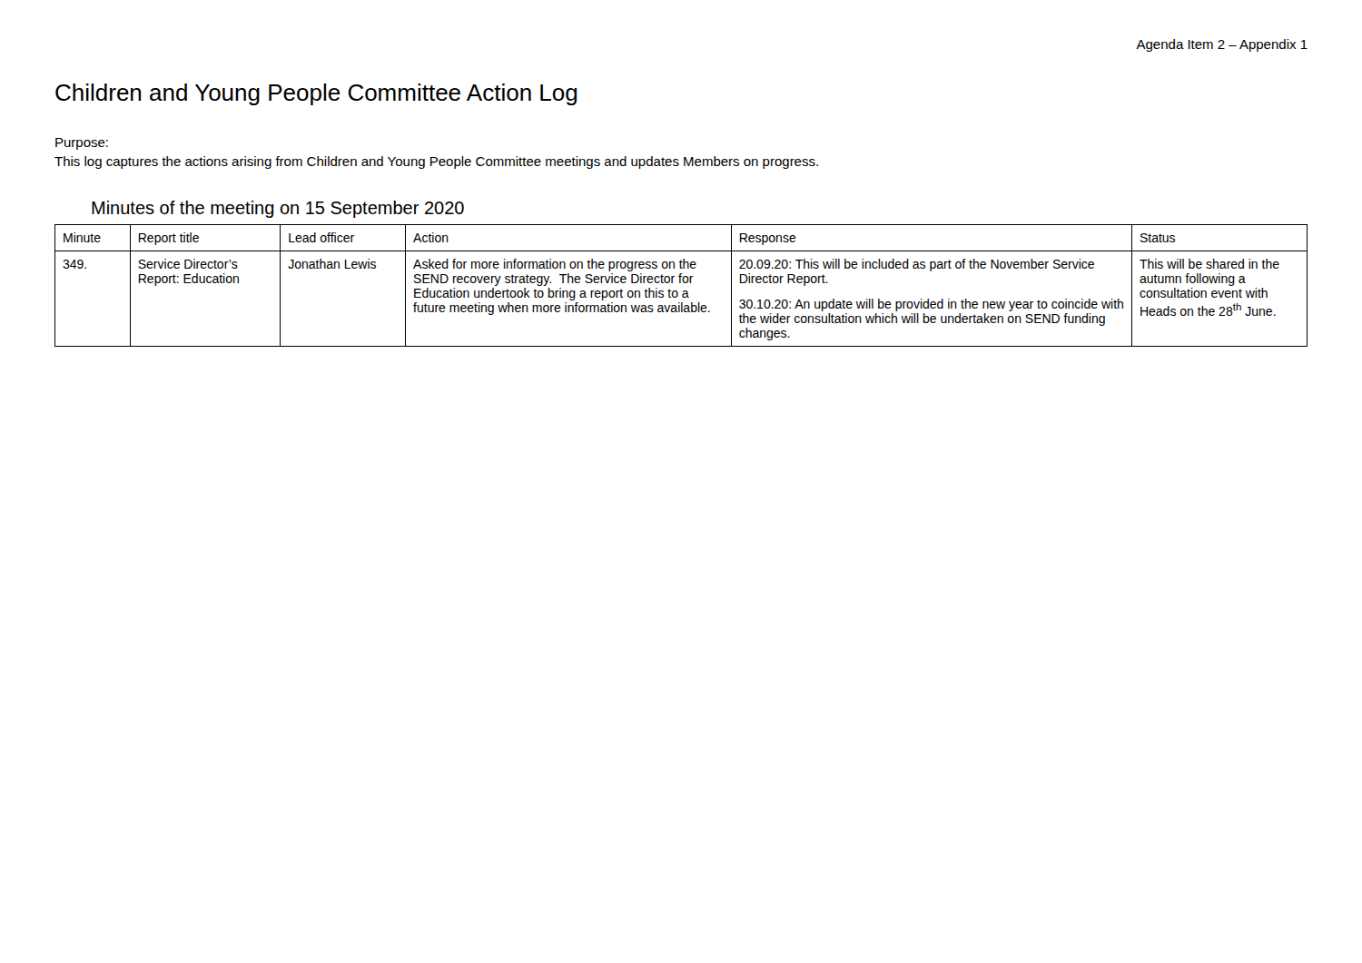Agenda Item 2 – Appendix 1
Children and Young People Committee Action Log
Purpose:
This log captures the actions arising from Children and Young People Committee meetings and updates Members on progress.
Minutes of the meeting on 15 September 2020
| Minute | Report title | Lead officer | Action | Response | Status |
| --- | --- | --- | --- | --- | --- |
| 349. | Service Director’s Report: Education | Jonathan Lewis | Asked for more information on the progress on the SEND recovery strategy. The Service Director for Education undertook to bring a report on this to a future meeting when more information was available. | 20.09.20: This will be included as part of the November Service Director Report. 30.10.20: An update will be provided in the new year to coincide with the wider consultation which will be undertaken on SEND funding changes. | This will be shared in the autumn following a consultation event with Heads on the 28 th June. |